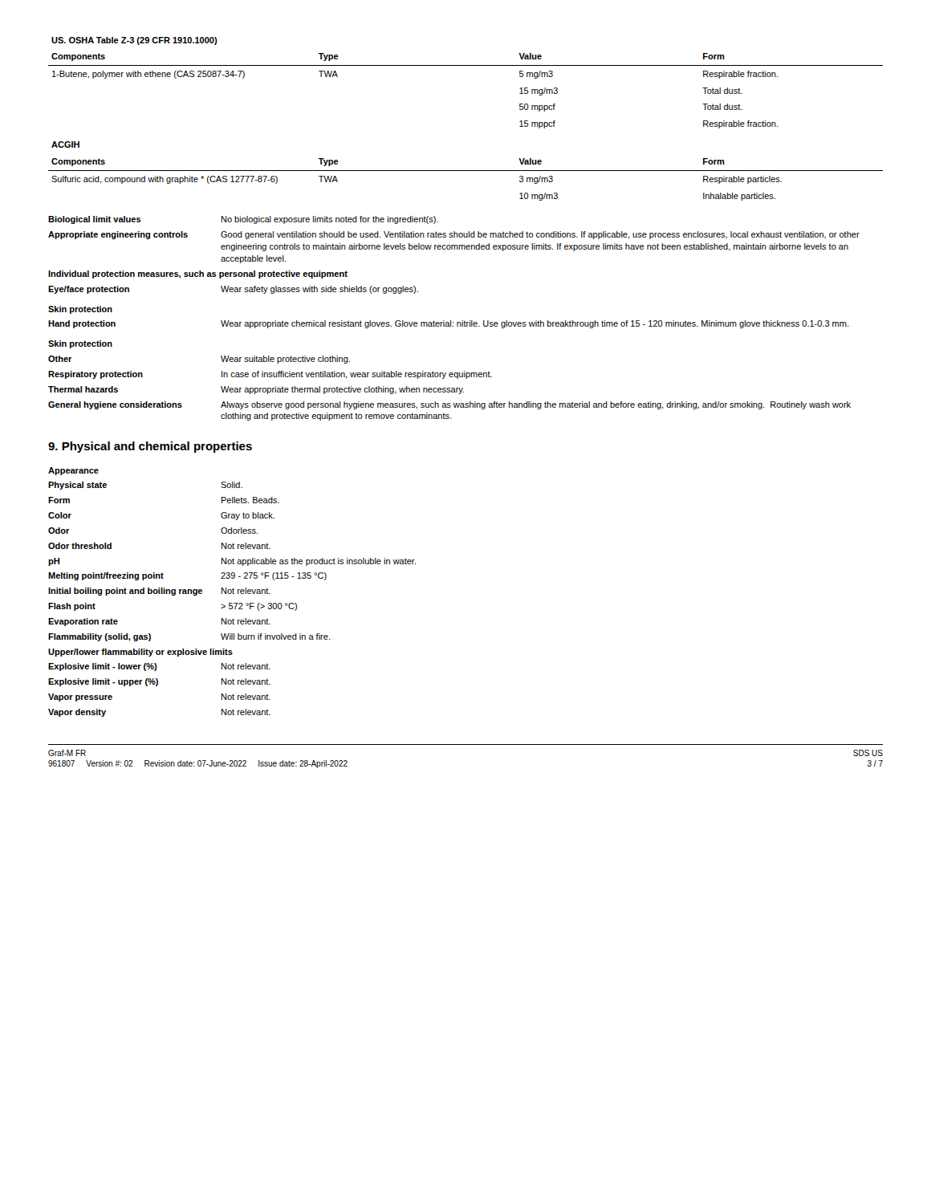| US. OSHA Table Z-3 (29 CFR 1910.1000) |
| Components | Type | Value | Form |
| 1-Butene, polymer with ethene (CAS 25087-34-7) | TWA | 5 mg/m3 | Respirable fraction. |
| | | 15 mg/m3 | Total dust. |
| | | 50 mppcf | Total dust. |
| | | 15 mppcf | Respirable fraction. |
| ACGIH |
| Components | Type | Value | Form |
| Sulfuric acid, compound with graphite * (CAS 12777-87-6) | TWA | 3 mg/m3 | Respirable particles. |
| | | 10 mg/m3 | Inhalable particles. |
| Biological limit values | No biological exposure limits noted for the ingredient(s). |
| Appropriate engineering controls | Good general ventilation should be used. Ventilation rates should be matched to conditions. If applicable, use process enclosures, local exhaust ventilation, or other engineering controls to maintain airborne levels below recommended exposure limits. If exposure limits have not been established, maintain airborne levels to an acceptable level. |
| Individual protection measures, such as personal protective equipment |
| Eye/face protection | Wear safety glasses with side shields (or goggles). |
| Skin protection | |
| Hand protection | Wear appropriate chemical resistant gloves. Glove material: nitrile. Use gloves with breakthrough time of 15 - 120 minutes. Minimum glove thickness 0.1-0.3 mm. |
| Skin protection | |
| Other | Wear suitable protective clothing. |
| Respiratory protection | In case of insufficient ventilation, wear suitable respiratory equipment. |
| Thermal hazards | Wear appropriate thermal protective clothing, when necessary. |
| General hygiene considerations | Always observe good personal hygiene measures, such as washing after handling the material and before eating, drinking, and/or smoking. Routinely wash work clothing and protective equipment to remove contaminants. |
9. Physical and chemical properties
| Appearance | |
| Physical state | Solid. |
| Form | Pellets. Beads. |
| Color | Gray to black. |
| Odor | Odorless. |
| Odor threshold | Not relevant. |
| pH | Not applicable as the product is insoluble in water. |
| Melting point/freezing point | 239 - 275 °F (115 - 135 °C) |
| Initial boiling point and boiling range | Not relevant. |
| Flash point | > 572 °F (> 300 °C) |
| Evaporation rate | Not relevant. |
| Flammability (solid, gas) | Will burn if involved in a fire. |
| Upper/lower flammability or explosive limits |
| Explosive limit - lower (%) | Not relevant. |
| Explosive limit - upper (%) | Not relevant. |
| Vapor pressure | Not relevant. |
| Vapor density | Not relevant. |
| Graf-M FR | SDS US |
| 961807 Version #: 02 Revision date: 07-June-2022 Issue date: 28-April-2022 | 3 / 7 |